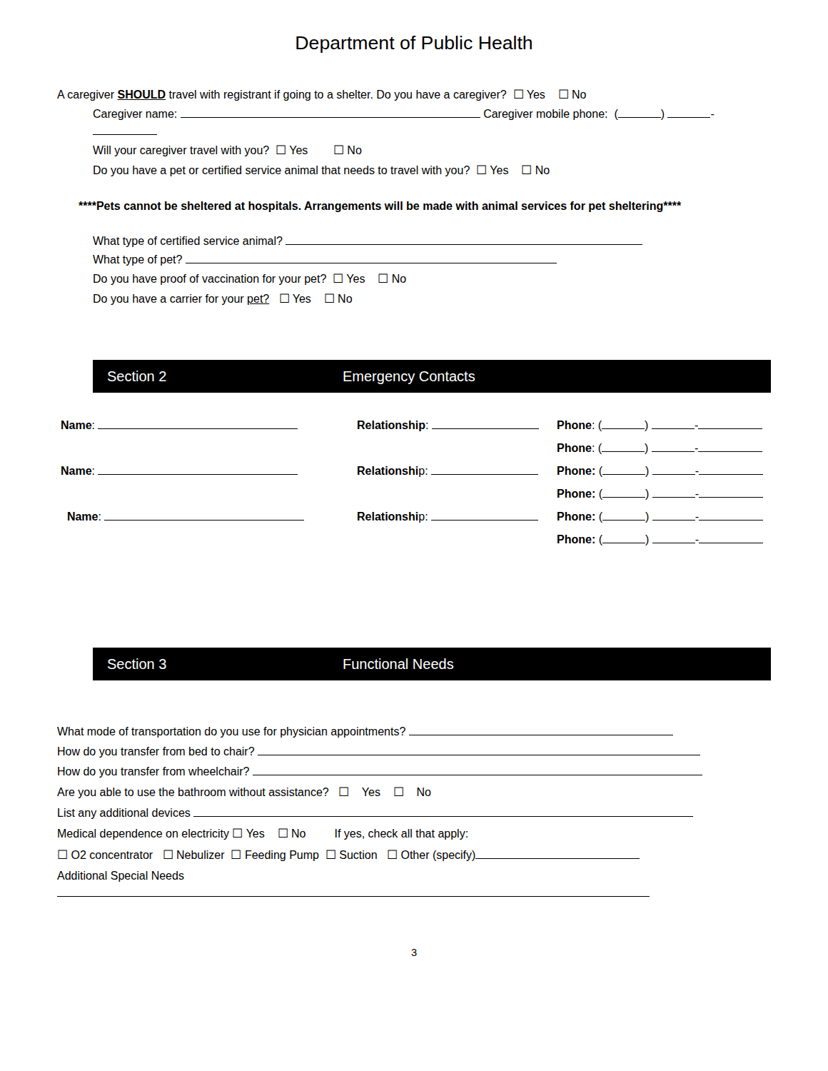Department of Public Health
A caregiver SHOULD travel with registrant if going to a shelter. Do you have a caregiver? ☐ Yes ☐ No
Caregiver name: Caregiver mobile phone: ( ) -
Will your caregiver travel with you? ☐ Yes ☐ No
Do you have a pet or certified service animal that needs to travel with you? ☐ Yes ☐ No
****Pets cannot be sheltered at hospitals. Arrangements will be made with animal services for pet sheltering****
What type of certified service animal?
What type of pet?
Do you have proof of vaccination for your pet? ☐ Yes ☐ No
Do you have a carrier for your pet? ☐ Yes ☐ No
Section 2 Emergency Contacts
| Name : | Relationship : | Phone : ( ) - |
| | | Phone : ( ) - |
| Name : | Relationshi p: | Phone: ( ) - |
| | | Phone: ( ) - |
| Name : | Relationshi p: | Phone: ( ) - |
| | | Phone: ( ) - |
Section 3 Functional Needs
What mode of transportation do you use for physician appointments?
How do you transfer from bed to chair?
How do you transfer from wheelchair?
Are you able to use the bathroom without assistance? ☐ Yes ☐ No
List any additional devices
Medical dependence on electricity ☐ Yes ☐ No If yes, check all that apply:
☐ O2 concentrator ☐ Nebulizer ☐ Feeding Pump ☐ Suction ☐ Other (specify)
Additional Special Needs
3